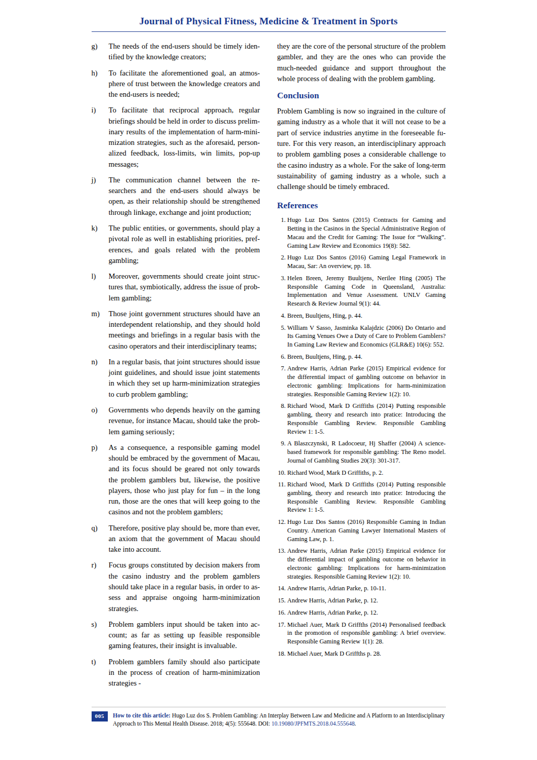Journal of Physical Fitness, Medicine & Treatment in Sports
g) The needs of the end-users should be timely identified by the knowledge creators;
h) To facilitate the aforementioned goal, an atmosphere of trust between the knowledge creators and the end-users is needed;
i) To facilitate that reciprocal approach, regular briefings should be held in order to discuss preliminary results of the implementation of harm-minimization strategies, such as the aforesaid, personalized feedback, loss-limits, win limits, pop-up messages;
j) The communication channel between the researchers and the end-users should always be open, as their relationship should be strengthened through linkage, exchange and joint production;
k) The public entities, or governments, should play a pivotal role as well in establishing priorities, preferences, and goals related with the problem gambling;
l) Moreover, governments should create joint structures that, symbiotically, address the issue of problem gambling;
m) Those joint government structures should have an interdependent relationship, and they should hold meetings and briefings in a regular basis with the casino operators and their interdisciplinary teams;
n) In a regular basis, that joint structures should issue joint guidelines, and should issue joint statements in which they set up harm-minimization strategies to curb problem gambling;
o) Governments who depends heavily on the gaming revenue, for instance Macau, should take the problem gaming seriously;
p) As a consequence, a responsible gaming model should be embraced by the government of Macau, and its focus should be geared not only towards the problem gamblers but, likewise, the positive players, those who just play for fun – in the long run, those are the ones that will keep going to the casinos and not the problem gamblers;
q) Therefore, positive play should be, more than ever, an axiom that the government of Macau should take into account.
r) Focus groups constituted by decision makers from the casino industry and the problem gamblers should take place in a regular basis, in order to assess and appraise ongoing harm-minimization strategies.
s) Problem gamblers input should be taken into account; as far as setting up feasible responsible gaming features, their insight is invaluable.
t) Problem gamblers family should also participate in the process of creation of harm-minimization strategies -
they are the core of the personal structure of the problem gambler, and they are the ones who can provide the much-needed guidance and support throughout the whole process of dealing with the problem gambling.
Conclusion
Problem Gambling is now so ingrained in the culture of gaming industry as a whole that it will not cease to be a part of service industries anytime in the foreseeable future. For this very reason, an interdisciplinary approach to problem gambling poses a considerable challenge to the casino industry as a whole. For the sake of long-term sustainability of gaming industry as a whole, such a challenge should be timely embraced.
References
Hugo Luz Dos Santos (2015) Contracts for Gaming and Betting in the Casinos in the Special Administrative Region of Macau and the Credit for Gaming: The Issue for “Walking”. Gaming Law Review and Economics 19(8): 582.
Hugo Luz Dos Santos (2016) Gaming Legal Framework in Macau, Sar: An overview, pp. 18.
Helen Breen, Jeremy Buultjens, Nerilee Hing (2005) The Responsible Gaming Code in Queensland, Australia: Implementation and Venue Assessment. UNLV Gaming Research & Review Journal 9(1): 44.
Breen, Buultjens, Hing, p. 44.
William V Sasso, Jasminka Kalajdzic (2006) Do Ontario and Its Gaming Venues Owe a Duty of Care to Problem Gamblers? In Gaming Law Review and Economics (GLR&E) 10(6): 552.
Breen, Buultjens, Hing, p. 44.
Andrew Harris, Adrian Parke (2015) Empirical evidence for the differential impact of gambling outcome on behavior in electronic gambling: Implications for harm-minimization strategies. Responsible Gaming Review 1(2): 10.
Richard Wood, Mark D Griffiths (2014) Putting responsible gambling, theory and research into pratice: Introducing the Responsible Gambling Review. Responsible Gambling Review 1: 1-5.
A Blaszczynski, R Ladocoeur, Hj Shaffer (2004) A science-based framework for responsible gambling: The Reno model. Journal of Gambling Studies 20(3): 301-317.
Richard Wood, Mark D Griffiths, p. 2.
Richard Wood, Mark D Griffiths (2014) Putting responsible gambling, theory and research into pratice: Introducing the Responsible Gambling Review. Responsible Gambling Review 1: 1-5.
Hugo Luz Dos Santos (2016) Responsible Gaming in Indian Country. American Gaming Lawyer International Masters of Gaming Law, p. 1.
Andrew Harris, Adrian Parke (2015) Empirical evidence for the differential impact of gambling outcome on behavior in electronic gambling: Implications for harm-minimization strategies. Responsible Gaming Review 1(2): 10.
Andrew Harris, Adrian Parke, p. 10-11.
Andrew Harris, Adrian Parke, p. 12.
Andrew Harris, Adrian Parke, p. 12.
Michael Auer, Mark D Griffths (2014) Personalised feedback in the promotion of responsible gambling: A brief overview. Responsible Gaming Review 1(1): 28.
Michael Auer, Mark D Griffths p. 28.
005
How to cite this article: Hugo Luz dos S. Problem Gambling: An Interplay Between Law and Medicine and A Platform to an Interdisciplinary Approach to This Mental Health Disease. 2018; 4(5): 555648. DOI: 10.19080/JPFMTS.2018.04.555648.